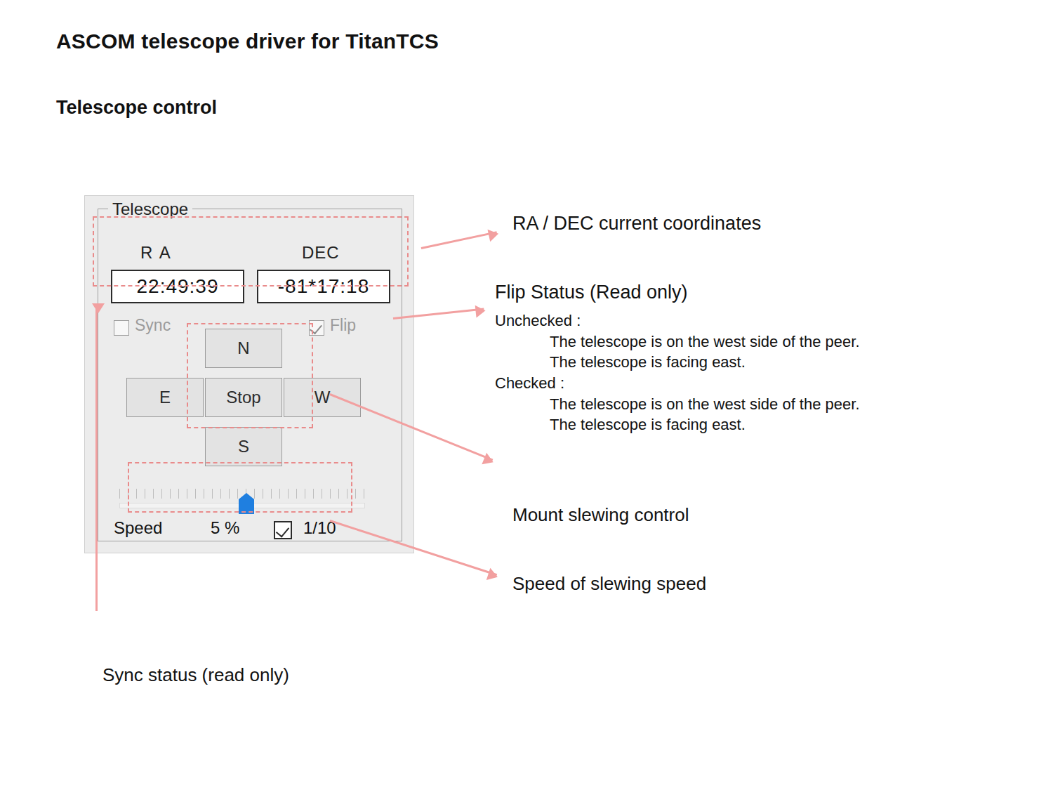ASCOM telescope driver for TitanTCS
Telescope control
Telescope R A DEC
22:49:39
-81*17:18
Sync Flip
N
E
Stop
W
S
Speed 5 % 1/10
RA / DEC current coordinates
Flip Status (Read only)
Unchecked : The telescope is on the west side of the peer. The telescope is facing east. Checked : The telescope is on the west side of the peer. The telescope is facing east.
Mount slewing control
Speed of slewing speed
Sync status (read only)